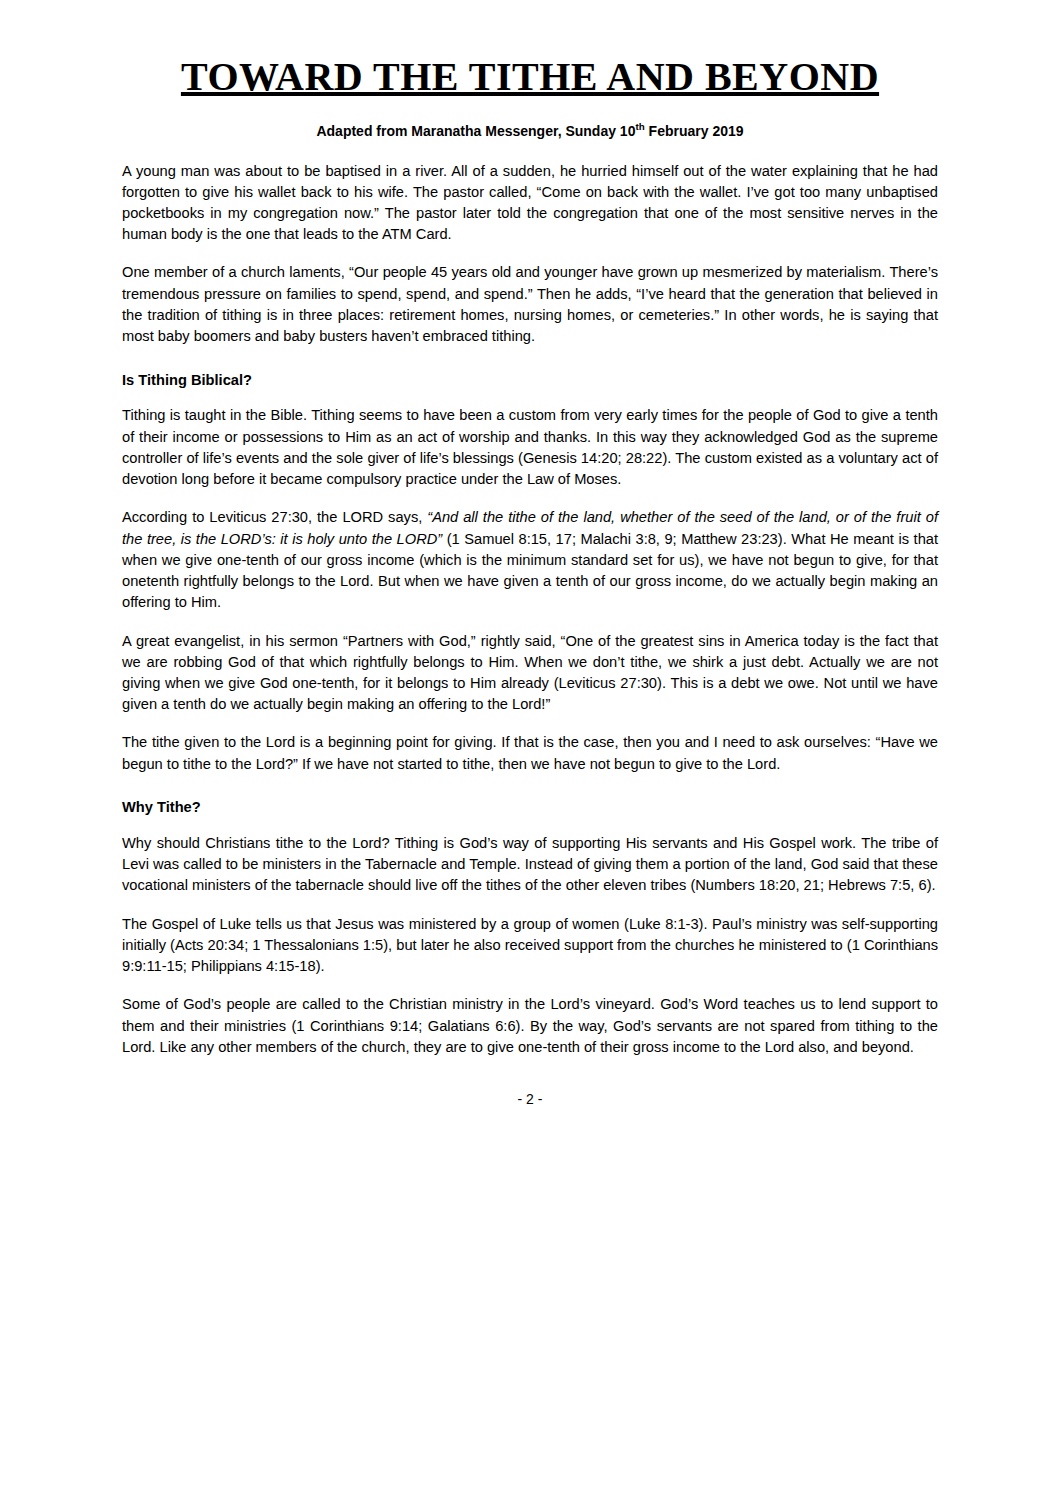TOWARD THE TITHE AND BEYOND
Adapted from Maranatha Messenger, Sunday 10th February 2019
A young man was about to be baptised in a river. All of a sudden, he hurried himself out of the water explaining that he had forgotten to give his wallet back to his wife. The pastor called, “Come on back with the wallet. I’ve got too many unbaptised pocketbooks in my congregation now.” The pastor later told the congregation that one of the most sensitive nerves in the human body is the one that leads to the ATM Card.
One member of a church laments, “Our people 45 years old and younger have grown up mesmerized by materialism. There’s tremendous pressure on families to spend, spend, and spend.” Then he adds, “I’ve heard that the generation that believed in the tradition of tithing is in three places: retirement homes, nursing homes, or cemeteries.” In other words, he is saying that most baby boomers and baby busters haven’t embraced tithing.
Is Tithing Biblical?
Tithing is taught in the Bible. Tithing seems to have been a custom from very early times for the people of God to give a tenth of their income or possessions to Him as an act of worship and thanks. In this way they acknowledged God as the supreme controller of life’s events and the sole giver of life’s blessings (Genesis 14:20; 28:22). The custom existed as a voluntary act of devotion long before it became compulsory practice under the Law of Moses.
According to Leviticus 27:30, the LORD says, “And all the tithe of the land, whether of the seed of the land, or of the fruit of the tree, is the LORD’s: it is holy unto the LORD” (1 Samuel 8:15, 17; Malachi 3:8, 9; Matthew 23:23). What He meant is that when we give one-tenth of our gross income (which is the minimum standard set for us), we have not begun to give, for that onetenth rightfully belongs to the Lord. But when we have given a tenth of our gross income, do we actually begin making an offering to Him.
A great evangelist, in his sermon “Partners with God,” rightly said, “One of the greatest sins in America today is the fact that we are robbing God of that which rightfully belongs to Him. When we don’t tithe, we shirk a just debt. Actually we are not giving when we give God one-tenth, for it belongs to Him already (Leviticus 27:30). This is a debt we owe. Not until we have given a tenth do we actually begin making an offering to the Lord!”
The tithe given to the Lord is a beginning point for giving. If that is the case, then you and I need to ask ourselves: “Have we begun to tithe to the Lord?” If we have not started to tithe, then we have not begun to give to the Lord.
Why Tithe?
Why should Christians tithe to the Lord? Tithing is God’s way of supporting His servants and His Gospel work. The tribe of Levi was called to be ministers in the Tabernacle and Temple. Instead of giving them a portion of the land, God said that these vocational ministers of the tabernacle should live off the tithes of the other eleven tribes (Numbers 18:20, 21; Hebrews 7:5, 6).
The Gospel of Luke tells us that Jesus was ministered by a group of women (Luke 8:1-3). Paul’s ministry was self-supporting initially (Acts 20:34; 1 Thessalonians 1:5), but later he also received support from the churches he ministered to (1 Corinthians 9:9:11-15; Philippians 4:15-18).
Some of God’s people are called to the Christian ministry in the Lord’s vineyard. God’s Word teaches us to lend support to them and their ministries (1 Corinthians 9:14; Galatians 6:6). By the way, God’s servants are not spared from tithing to the Lord. Like any other members of the church, they are to give one-tenth of their gross income to the Lord also, and beyond.
- 2 -